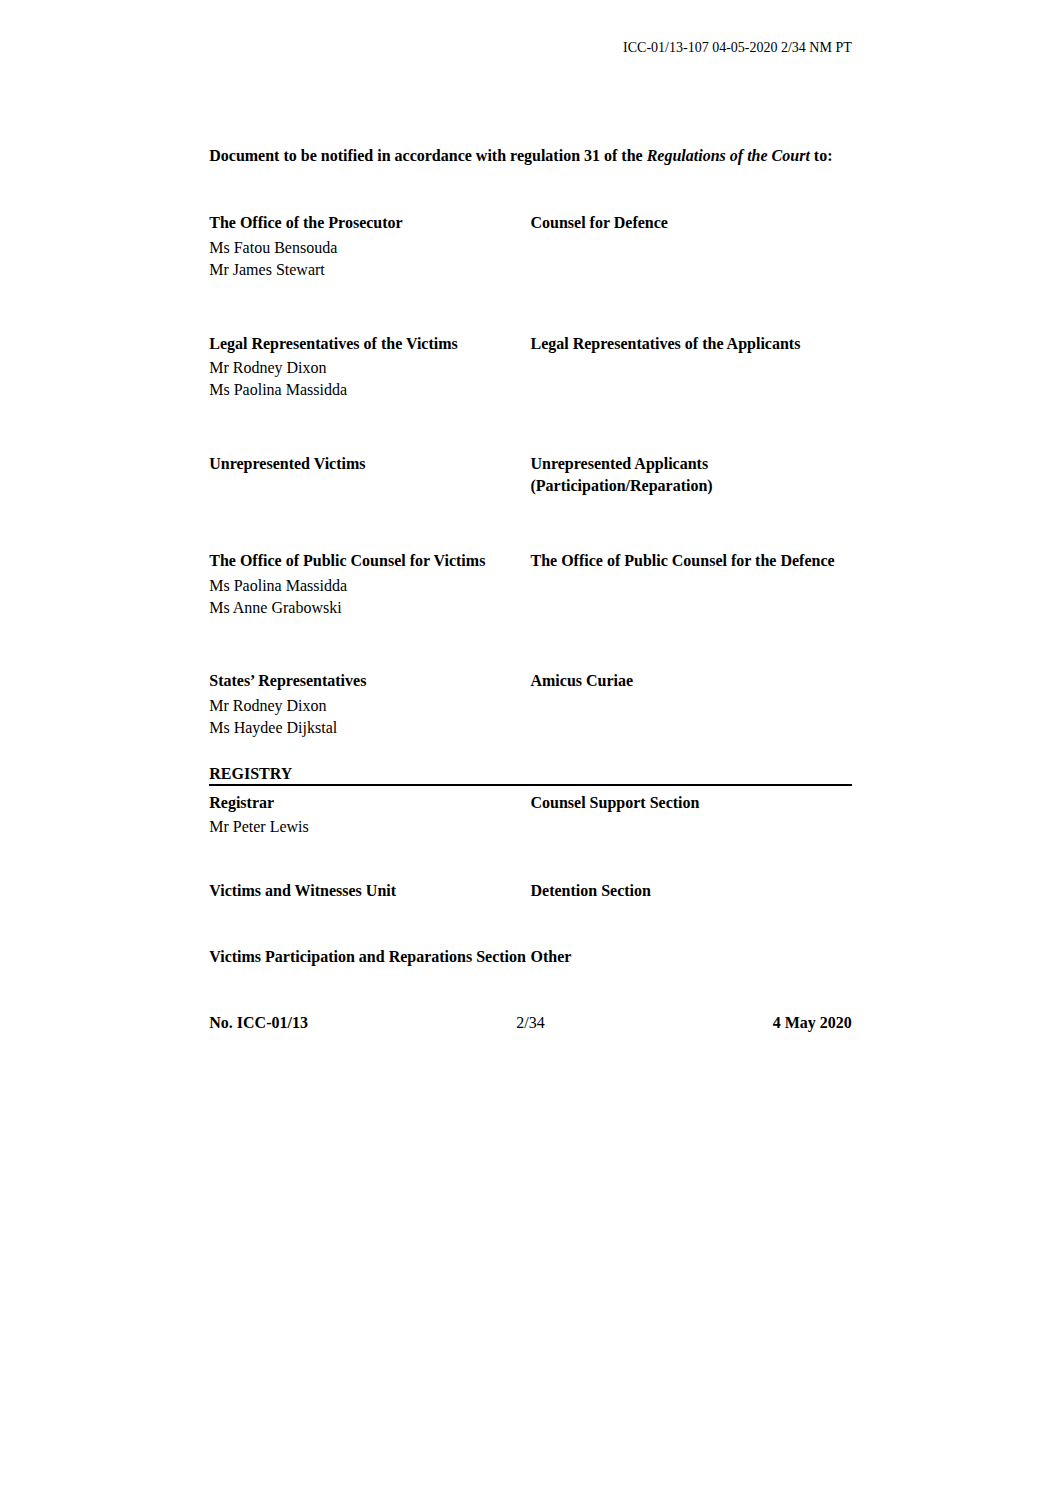ICC-01/13-107 04-05-2020 2/34 NM PT
Document to be notified in accordance with regulation 31 of the Regulations of the Court to:
| The Office of the Prosecutor Ms Fatou Bensouda Mr James Stewart | Counsel for Defence |
| Legal Representatives of the Victims Mr Rodney Dixon Ms Paolina Massidda | Legal Representatives of the Applicants |
| Unrepresented Victims | Unrepresented Applicants (Participation/Reparation) |
| The Office of Public Counsel for Victims Ms Paolina Massidda Ms Anne Grabowski | The Office of Public Counsel for the Defence |
| States’ Representatives Mr Rodney Dixon Ms Haydee Dijkstal | Amicus Curiae |
REGISTRY
| Registrar Mr Peter Lewis | Counsel Support Section |
| Victims and Witnesses Unit | Detention Section |
| Victims Participation and Reparations Section | Other |
| No. ICC-01/13 | 2/34 | 4 May 2020 |